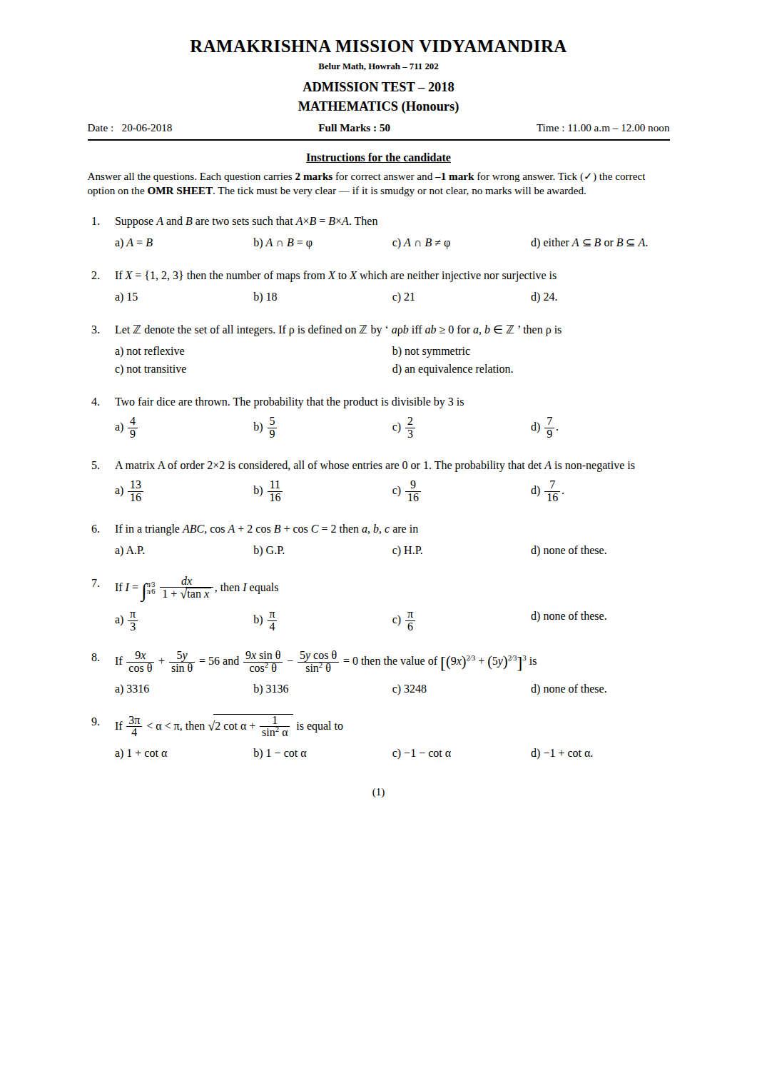RAMAKRISHNA MISSION VIDYAMANDIRA
Belur Math, Howrah – 711 202
ADMISSION TEST – 2018
MATHEMATICS (Honours)
Date : 20-06-2018 Full Marks : 50 Time : 11.00 a.m – 12.00 noon
Instructions for the candidate
Answer all the questions. Each question carries 2 marks for correct answer and –1 mark for wrong answer. Tick (✓) the correct option on the OMR SHEET. The tick must be very clear — if it is smudgy or not clear, no marks will be awarded.
Suppose A and B are two sets such that A×B = B×A. Then
a) A = B b) A ∩ B = φ c) A ∩ B ≠ φ d) either A ⊆ B or B ⊆ A.
If X = {1, 2, 3} then the number of maps from X to X which are neither injective nor surjective is
a) 15 b) 18 c) 21 d) 24.
Let ℤ denote the set of all integers. If ρ is defined on ℤ by ‘ aρb iff ab ≥ 0 for a, b ∈ ℤ ’ then ρ is
a) not reflexive b) not symmetric c) not transitive d) an equivalence relation.
Two fair dice are thrown. The probability that the product is divisible by 3 is
a) 49 b) 59 c) 23 d) 79.
A matrix A of order 2×2 is considered, all of whose entries are 0 or 1. The probability that det A is non-negative is
a) 1316 b) 1116 c) 916 d) 716.
If in a triangle ABC, cos A + 2 cos B + cos C = 2 then a, b, c are in
a) A.P. b) G.P. c) H.P. d) none of these.
If I = ∫π⁄3 π⁄6 dx 1 + √tan x, then I equals
a) π 3 b) π 4 c) π 6 d) none of these.
If 9x cos θ + 5y sin θ = 56 and 9x sin θ cos2 θ − 5y cos θ sin2 θ = 0 then the value of [(9x)2⁄3 + (5y)2⁄3]3 is
a) 3316 b) 3136 c) 3248 d) none of these.
If 3π 4 < α < π, then √2 cot α + 1 sin2 α is equal to
a) 1 + cot α b) 1 − cot α c) −1 − cot α d) −1 + cot α.
(1)